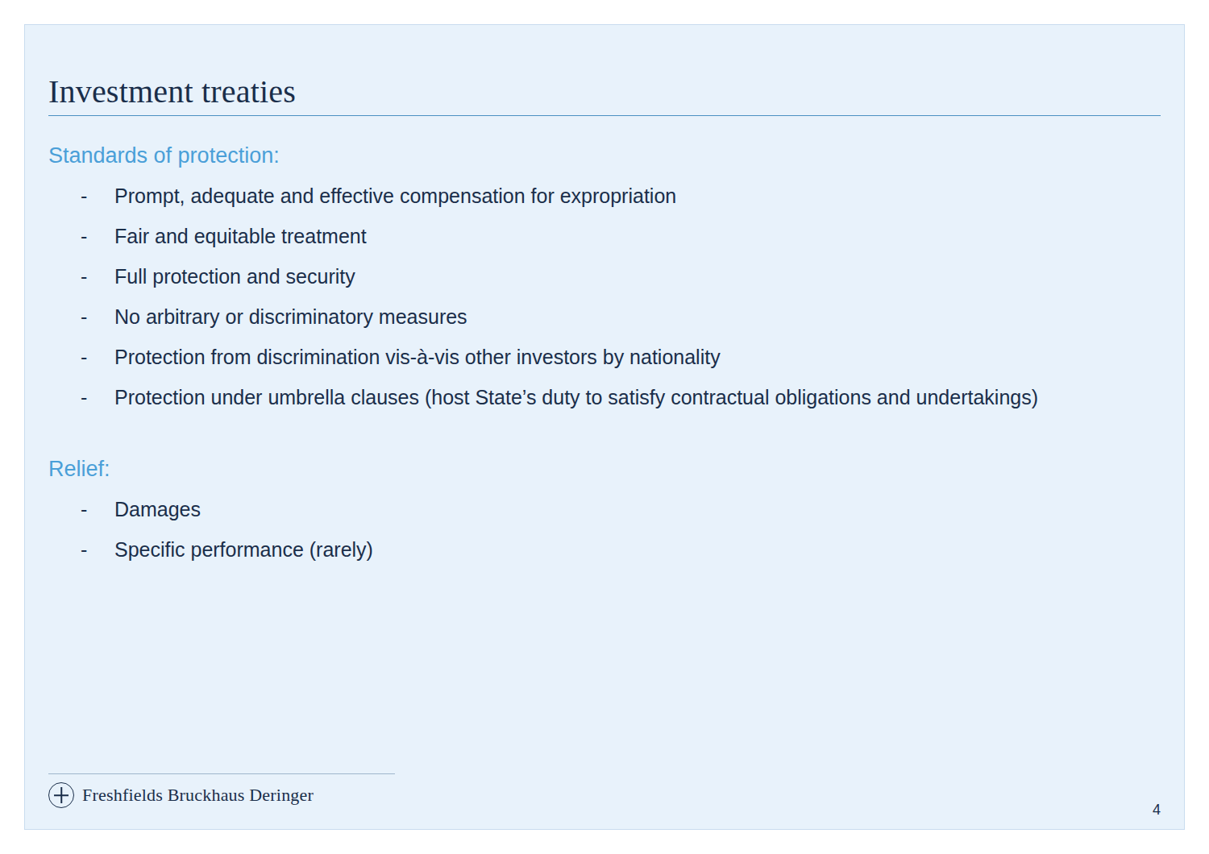Investment treaties
Standards of protection:
Prompt, adequate and effective compensation for expropriation
Fair and equitable treatment
Full protection and security
No arbitrary or discriminatory measures
Protection from discrimination vis-à-vis other investors by nationality
Protection under umbrella clauses (host State’s duty to satisfy contractual obligations and undertakings)
Relief:
Damages
Specific performance (rarely)
Freshfields Bruckhaus Deringer
4